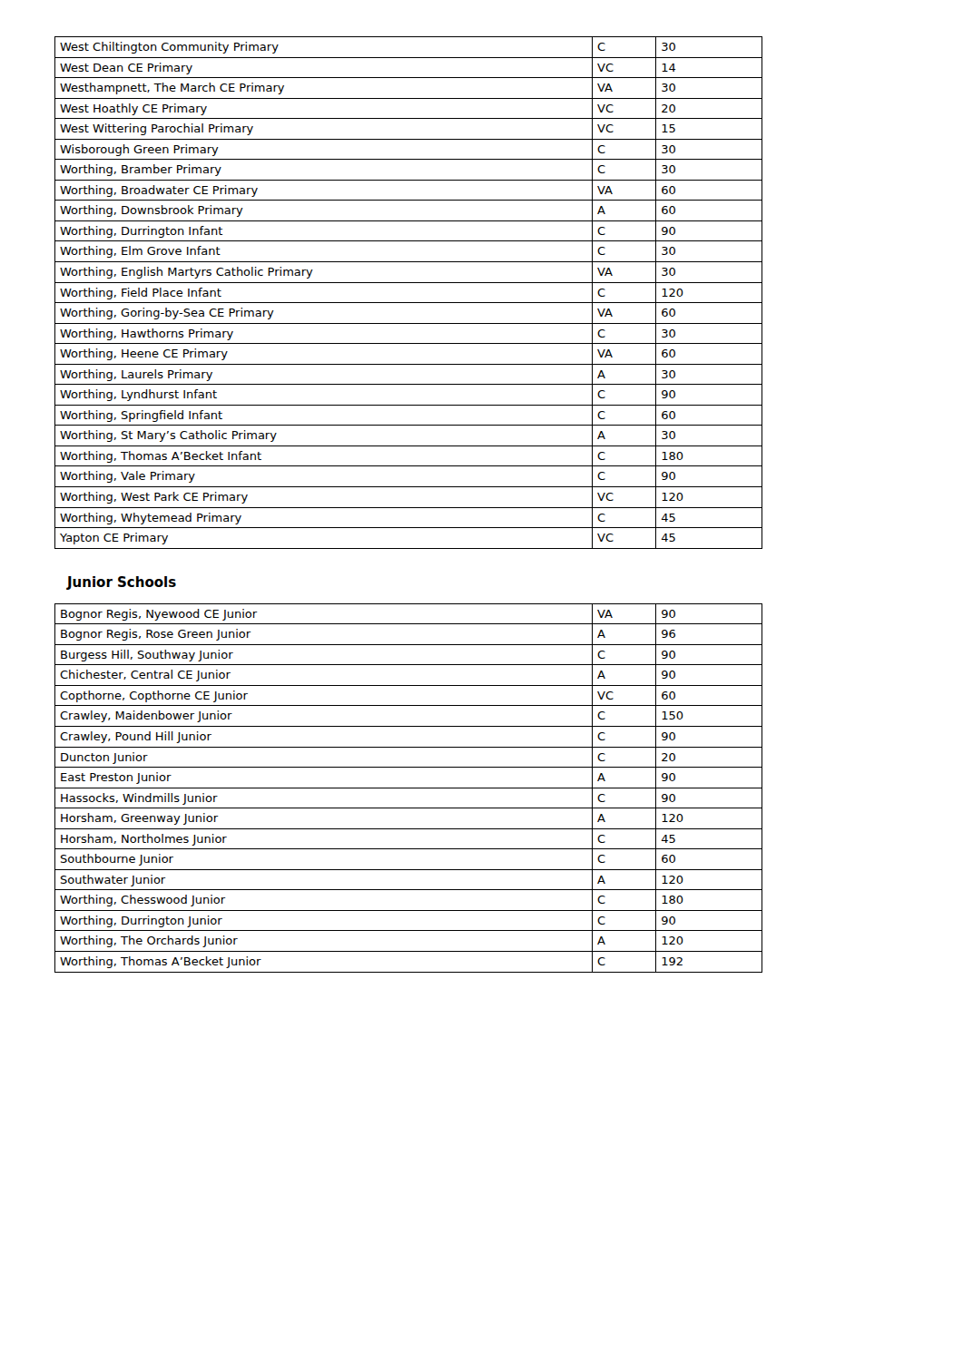| West Chiltington Community Primary | C | 30 |
| West Dean CE Primary | VC | 14 |
| Westhampnett, The March CE Primary | VA | 30 |
| West Hoathly CE Primary | VC | 20 |
| West Wittering Parochial Primary | VC | 15 |
| Wisborough Green Primary | C | 30 |
| Worthing, Bramber Primary | C | 30 |
| Worthing, Broadwater CE Primary | VA | 60 |
| Worthing, Downsbrook Primary | A | 60 |
| Worthing, Durrington Infant | C | 90 |
| Worthing, Elm Grove Infant | C | 30 |
| Worthing, English Martyrs Catholic Primary | VA | 30 |
| Worthing, Field Place Infant | C | 120 |
| Worthing, Goring-by-Sea CE Primary | VA | 60 |
| Worthing, Hawthorns Primary | C | 30 |
| Worthing, Heene CE Primary | VA | 60 |
| Worthing, Laurels Primary | A | 30 |
| Worthing, Lyndhurst Infant | C | 90 |
| Worthing, Springfield Infant | C | 60 |
| Worthing, St Mary’s Catholic Primary | A | 30 |
| Worthing, Thomas A’Becket Infant | C | 180 |
| Worthing, Vale Primary | C | 90 |
| Worthing, West Park CE Primary | VC | 120 |
| Worthing, Whytemead Primary | C | 45 |
| Yapton CE Primary | VC | 45 |
Junior Schools
| Bognor Regis, Nyewood CE Junior | VA | 90 |
| Bognor Regis, Rose Green Junior | A | 96 |
| Burgess Hill, Southway Junior | C | 90 |
| Chichester, Central CE Junior | A | 90 |
| Copthorne, Copthorne CE Junior | VC | 60 |
| Crawley, Maidenbower Junior | C | 150 |
| Crawley, Pound Hill Junior | C | 90 |
| Duncton Junior | C | 20 |
| East Preston Junior | A | 90 |
| Hassocks, Windmills Junior | C | 90 |
| Horsham, Greenway Junior | A | 120 |
| Horsham, Northolmes Junior | C | 45 |
| Southbourne Junior | C | 60 |
| Southwater Junior | A | 120 |
| Worthing, Chesswood Junior | C | 180 |
| Worthing, Durrington Junior | C | 90 |
| Worthing, The Orchards Junior | A | 120 |
| Worthing, Thomas A’Becket Junior | C | 192 |